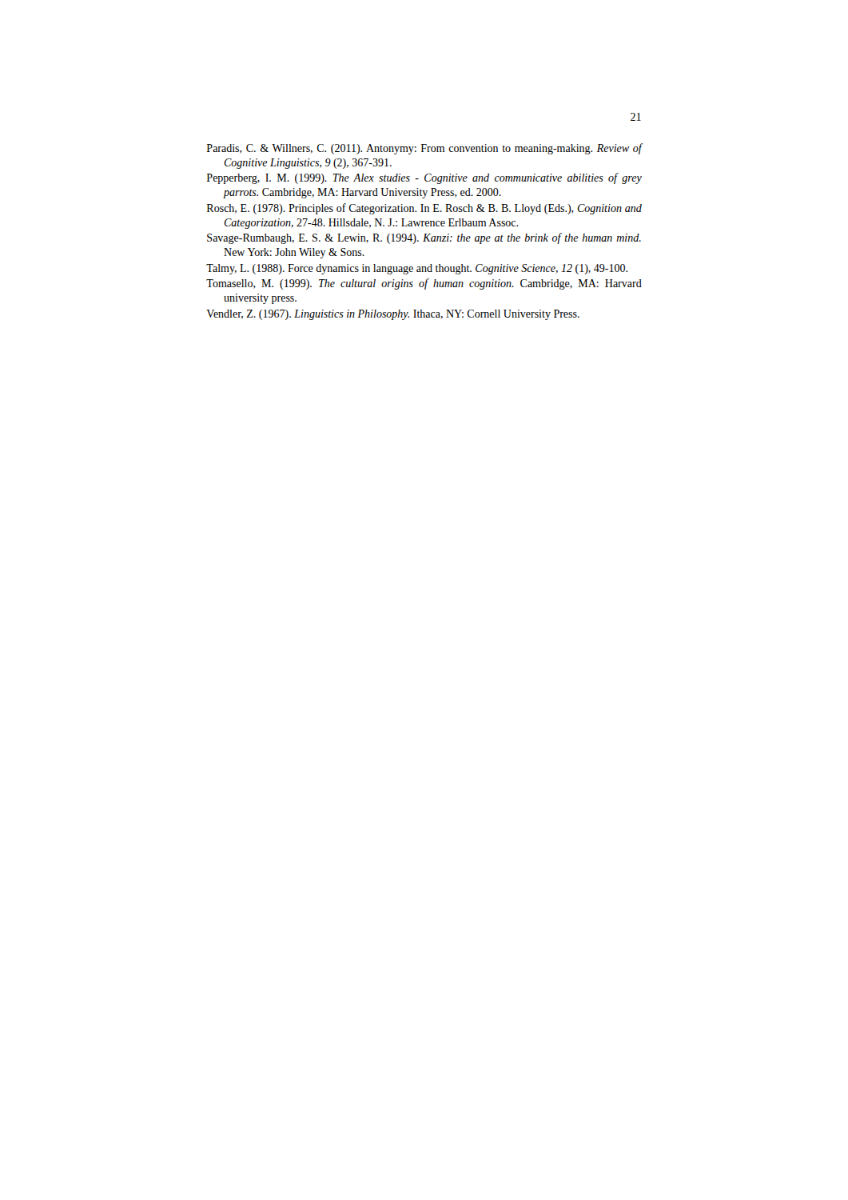21
Paradis, C. & Willners, C. (2011). Antonymy: From convention to meaning-making. Review of Cognitive Linguistics, 9 (2), 367-391.
Pepperberg, I. M. (1999). The Alex studies - Cognitive and communicative abilities of grey parrots. Cambridge, MA: Harvard University Press, ed. 2000.
Rosch, E. (1978). Principles of Categorization. In E. Rosch & B. B. Lloyd (Eds.), Cognition and Categorization, 27-48. Hillsdale, N. J.: Lawrence Erlbaum Assoc.
Savage-Rumbaugh, E. S. & Lewin, R. (1994). Kanzi: the ape at the brink of the human mind. New York: John Wiley & Sons.
Talmy, L. (1988). Force dynamics in language and thought. Cognitive Science, 12 (1), 49-100.
Tomasello, M. (1999). The cultural origins of human cognition. Cambridge, MA: Harvard university press.
Vendler, Z. (1967). Linguistics in Philosophy. Ithaca, NY: Cornell University Press.